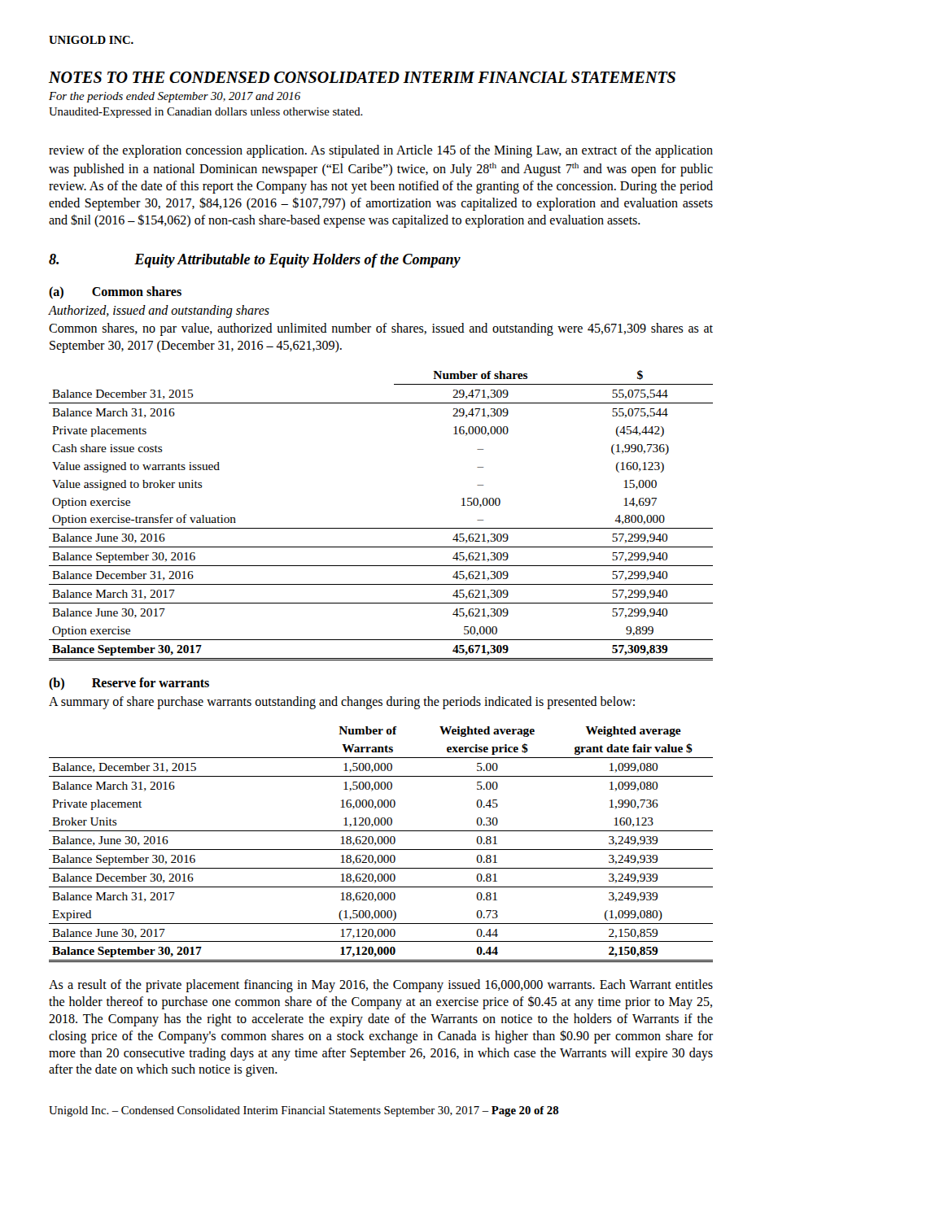UNIGOLD INC.
NOTES TO THE CONDENSED CONSOLIDATED INTERIM FINANCIAL STATEMENTS
For the periods ended September 30, 2017 and 2016
Unaudited-Expressed in Canadian dollars unless otherwise stated.
review of the exploration concession application. As stipulated in Article 145 of the Mining Law, an extract of the application was published in a national Dominican newspaper (“El Caribe”) twice, on July 28th and August 7th and was open for public review. As of the date of this report the Company has not yet been notified of the granting of the concession. During the period ended September 30, 2017, $84,126 (2016 – $107,797) of amortization was capitalized to exploration and evaluation assets and $nil (2016 – $154,062) of non-cash share-based expense was capitalized to exploration and evaluation assets.
8. Equity Attributable to Equity Holders of the Company
(a) Common shares
Authorized, issued and outstanding shares
Common shares, no par value, authorized unlimited number of shares, issued and outstanding were 45,671,309 shares as at September 30, 2017 (December 31, 2016 – 45,621,309).
| | Number of shares | $ |
| --- | --- | --- |
| Balance December 31, 2015 | 29,471,309 | 55,075,544 |
| Balance March 31, 2016 | 29,471,309 | 55,075,544 |
| Private placements | 16,000,000 | (454,442) |
| Cash share issue costs | – | (1,990,736) |
| Value assigned to warrants issued | – | (160,123) |
| Value assigned to broker units | – | 15,000 |
| Option exercise | 150,000 | 14,697 |
| Option exercise-transfer of valuation | – | 4,800,000 |
| Balance June 30, 2016 | 45,621,309 | 57,299,940 |
| Balance September 30, 2016 | 45,621,309 | 57,299,940 |
| Balance December 31, 2016 | 45,621,309 | 57,299,940 |
| Balance March 31, 2017 | 45,621,309 | 57,299,940 |
| Balance June 30, 2017 | 45,621,309 | 57,299,940 |
| Option exercise | 50,000 | 9,899 |
| Balance September 30, 2017 | 45,671,309 | 57,309,839 |
(b) Reserve for warrants
A summary of share purchase warrants outstanding and changes during the periods indicated is presented below:
| | Number of | Weighted average | Weighted average |
| --- | --- | --- | --- |
| | Warrants | exercise price $ | grant date fair value $ |
| Balance, December 31, 2015 | 1,500,000 | 5.00 | 1,099,080 |
| Balance March 31, 2016 | 1,500,000 | 5.00 | 1,099,080 |
| Private placement | 16,000,000 | 0.45 | 1,990,736 |
| Broker Units | 1,120,000 | 0.30 | 160,123 |
| Balance, June 30, 2016 | 18,620,000 | 0.81 | 3,249,939 |
| Balance September 30, 2016 | 18,620,000 | 0.81 | 3,249,939 |
| Balance December 30, 2016 | 18,620,000 | 0.81 | 3,249,939 |
| Balance March 31, 2017 | 18,620,000 | 0.81 | 3,249,939 |
| Expired | (1,500,000) | 0.73 | (1,099,080) |
| Balance June 30, 2017 | 17,120,000 | 0.44 | 2,150,859 |
| Balance September 30, 2017 | 17,120,000 | 0.44 | 2,150,859 |
As a result of the private placement financing in May 2016, the Company issued 16,000,000 warrants. Each Warrant entitles the holder thereof to purchase one common share of the Company at an exercise price of $0.45 at any time prior to May 25, 2018. The Company has the right to accelerate the expiry date of the Warrants on notice to the holders of Warrants if the closing price of the Company's common shares on a stock exchange in Canada is higher than $0.90 per common share for more than 20 consecutive trading days at any time after September 26, 2016, in which case the Warrants will expire 30 days after the date on which such notice is given.
Unigold Inc. – Condensed Consolidated Interim Financial Statements September 30, 2017 – Page 20 of 28